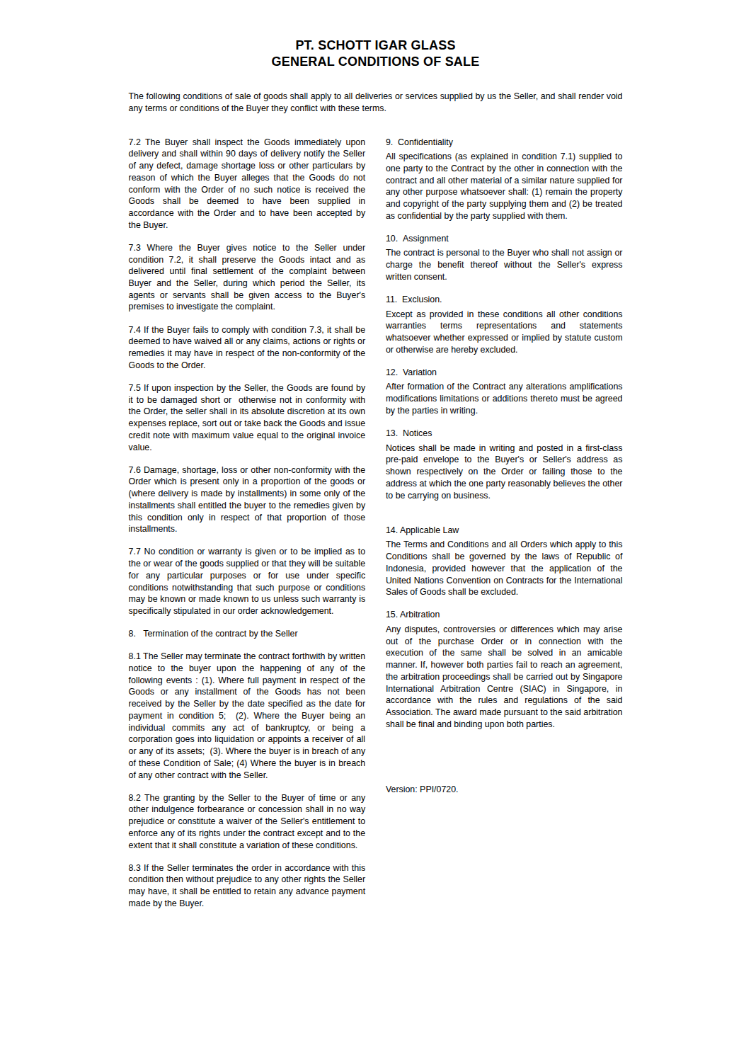PT. SCHOTT IGAR GLASS
GENERAL CONDITIONS OF SALE
The following conditions of sale of goods shall apply to all deliveries or services supplied by us the Seller, and shall render void any terms or conditions of the Buyer they conflict with these terms.
7.2 The Buyer shall inspect the Goods immediately upon delivery and shall within 90 days of delivery notify the Seller of any defect, damage shortage loss or other particulars by reason of which the Buyer alleges that the Goods do not conform with the Order of no such notice is received the Goods shall be deemed to have been supplied in accordance with the Order and to have been accepted by the Buyer.
7.3 Where the Buyer gives notice to the Seller under condition 7.2, it shall preserve the Goods intact and as delivered until final settlement of the complaint between Buyer and the Seller, during which period the Seller, its agents or servants shall be given access to the Buyer's premises to investigate the complaint.
7.4 If the Buyer fails to comply with condition 7.3, it shall be deemed to have waived all or any claims, actions or rights or remedies it may have in respect of the non-conformity of the Goods to the Order.
7.5 If upon inspection by the Seller, the Goods are found by it to be damaged short or otherwise not in conformity with the Order, the seller shall in its absolute discretion at its own expenses replace, sort out or take back the Goods and issue credit note with maximum value equal to the original invoice value.
7.6 Damage, shortage, loss or other non-conformity with the Order which is present only in a proportion of the goods or (where delivery is made by installments) in some only of the installments shall entitled the buyer to the remedies given by this condition only in respect of that proportion of those installments.
7.7 No condition or warranty is given or to be implied as to the or wear of the goods supplied or that they will be suitable for any particular purposes or for use under specific conditions notwithstanding that such purpose or conditions may be known or made known to us unless such warranty is specifically stipulated in our order acknowledgement.
8. Termination of the contract by the Seller
8.1 The Seller may terminate the contract forthwith by written notice to the buyer upon the happening of any of the following events : (1). Where full payment in respect of the Goods or any installment of the Goods has not been received by the Seller by the date specified as the date for payment in condition 5; (2). Where the Buyer being an individual commits any act of bankruptcy, or being a corporation goes into liquidation or appoints a receiver of all or any of its assets; (3). Where the buyer is in breach of any of these Condition of Sale; (4) Where the buyer is in breach of any other contract with the Seller.
8.2 The granting by the Seller to the Buyer of time or any other indulgence forbearance or concession shall in no way prejudice or constitute a waiver of the Seller's entitlement to enforce any of its rights under the contract except and to the extent that it shall constitute a variation of these conditions.
8.3 If the Seller terminates the order in accordance with this condition then without prejudice to any other rights the Seller may have, it shall be entitled to retain any advance payment made by the Buyer.
9. Confidentiality
All specifications (as explained in condition 7.1) supplied to one party to the Contract by the other in connection with the contract and all other material of a similar nature supplied for any other purpose whatsoever shall: (1) remain the property and copyright of the party supplying them and (2) be treated as confidential by the party supplied with them.
10. Assignment
The contract is personal to the Buyer who shall not assign or charge the benefit thereof without the Seller's express written consent.
11. Exclusion.
Except as provided in these conditions all other conditions warranties terms representations and statements whatsoever whether expressed or implied by statute custom or otherwise are hereby excluded.
12. Variation
After formation of the Contract any alterations amplifications modifications limitations or additions thereto must be agreed by the parties in writing.
13. Notices
Notices shall be made in writing and posted in a first-class pre-paid envelope to the Buyer's or Seller's address as shown respectively on the Order or failing those to the address at which the one party reasonably believes the other to be carrying on business.
14. Applicable Law
The Terms and Conditions and all Orders which apply to this Conditions shall be governed by the laws of Republic of Indonesia, provided however that the application of the United Nations Convention on Contracts for the International Sales of Goods shall be excluded.
15. Arbitration
Any disputes, controversies or differences which may arise out of the purchase Order or in connection with the execution of the same shall be solved in an amicable manner. If, however both parties fail to reach an agreement, the arbitration proceedings shall be carried out by Singapore International Arbitration Centre (SIAC) in Singapore, in accordance with the rules and regulations of the said Association. The award made pursuant to the said arbitration shall be final and binding upon both parties.
Version: PPI/0720.